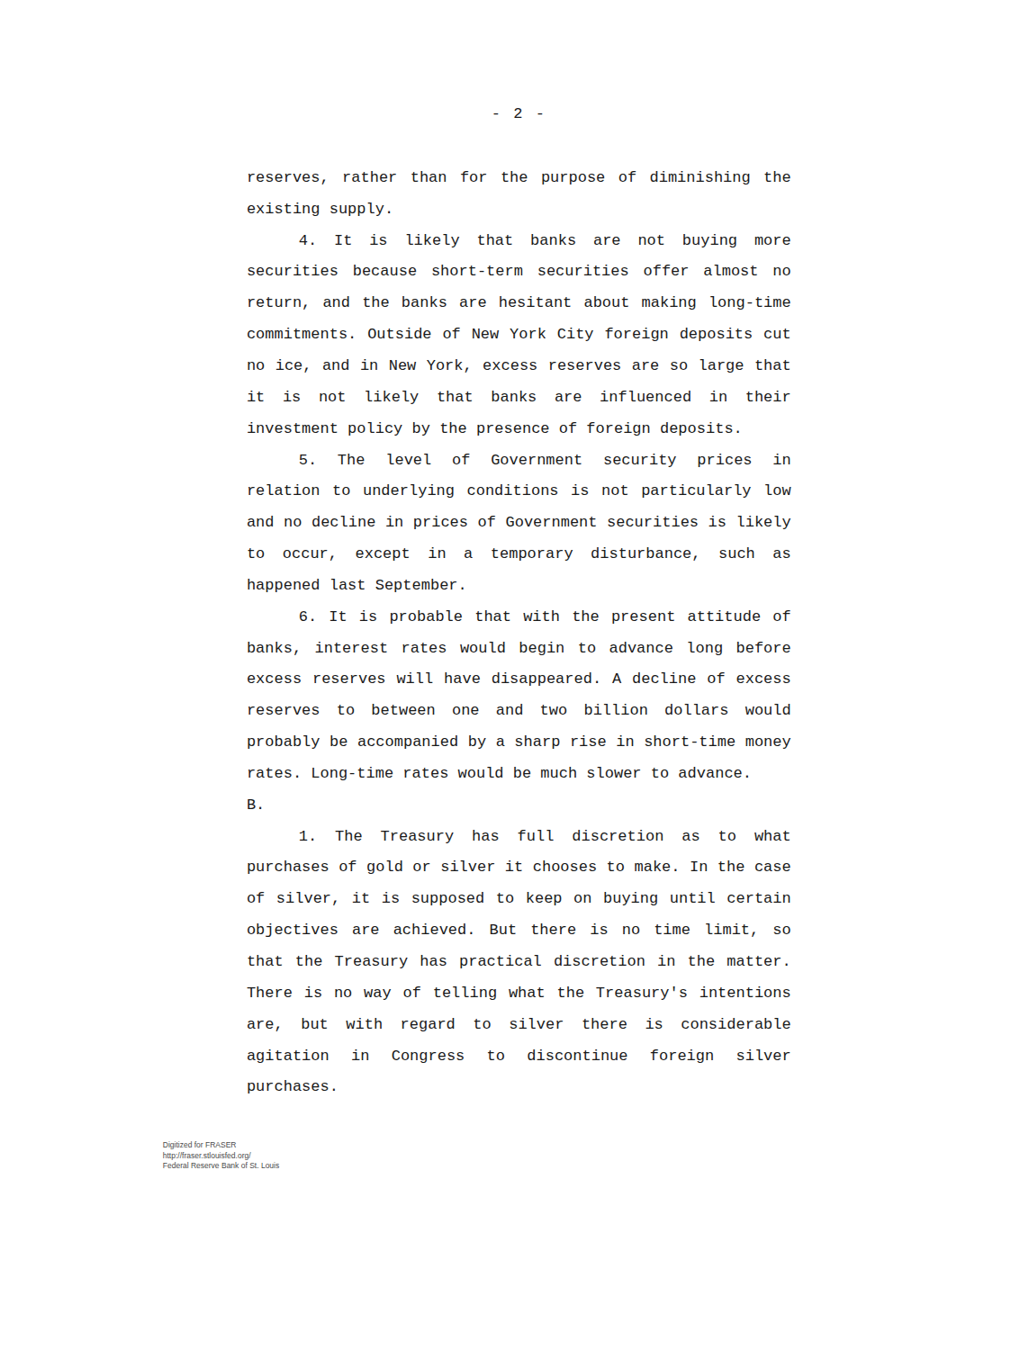- 2 -
reserves, rather than for the purpose of diminishing the existing supply.
4. It is likely that banks are not buying more securi­ties because short-term securities offer almost no return, and the banks are hesitant about making long-time commitments. Outside of New York City foreign deposits cut no ice, and in New York, excess reserves are so large that it is not likely that banks are influ­enced in their investment policy by the presence of foreign deposits.
5. The level of Government security prices in relation to underlying conditions is not particularly low and no decline in prices of Government securities is likely to occur, except in a tem­porary disturbance, such as happened last September.
6. It is probable that with the present attitude of banks, interest rates would begin to advance long before excess reserves will have disappeared. A decline of excess reserves to between one and two billion dollars would probably be accompanied by a sharp rise in short-time money rates. Long-time rates would be much slower to advance.
B.
1. The Treasury has full discretion as to what purchases of gold or silver it chooses to make. In the case of silver, it is supposed to keep on buying until certain objectives are achieved. But there is no time limit, so that the Treasury has practical discretion in the matter. There is no way of telling what the Treasury's inten­tions are, but with regard to silver there is considerable agitation in Congress to discontinue foreign silver purchases.
Digitized for FRASER
http://fraser.stlouisfed.org/
Federal Reserve Bank of St. Louis